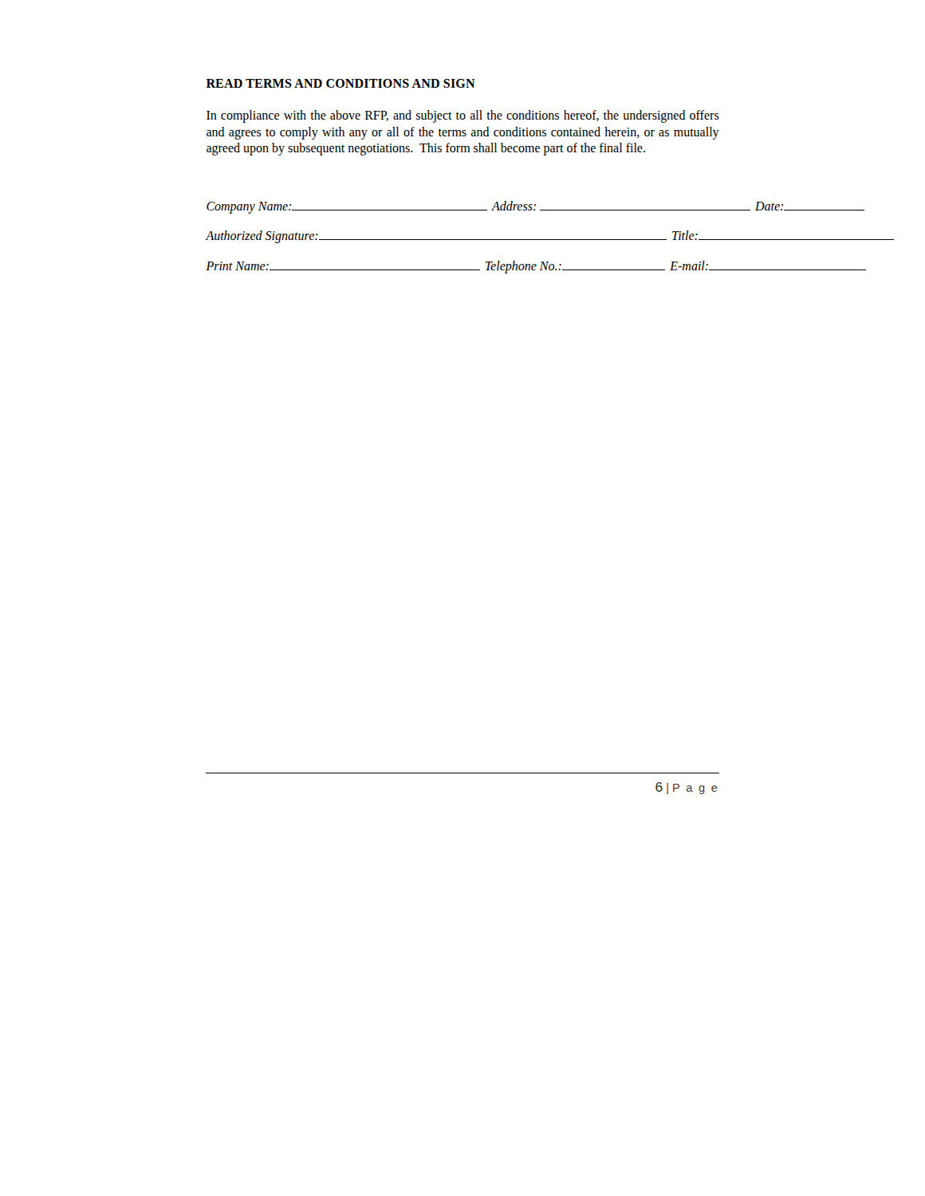READ TERMS AND CONDITIONS AND SIGN
In compliance with the above RFP, and subject to all the conditions hereof, the undersigned offers and agrees to comply with any or all of the terms and conditions contained herein, or as mutually agreed upon by subsequent negotiations. This form shall become part of the final file.
Company Name: Address: Date:
Authorized Signature: Title:
Print Name: Telephone No.: E-mail:
6 | P a g e